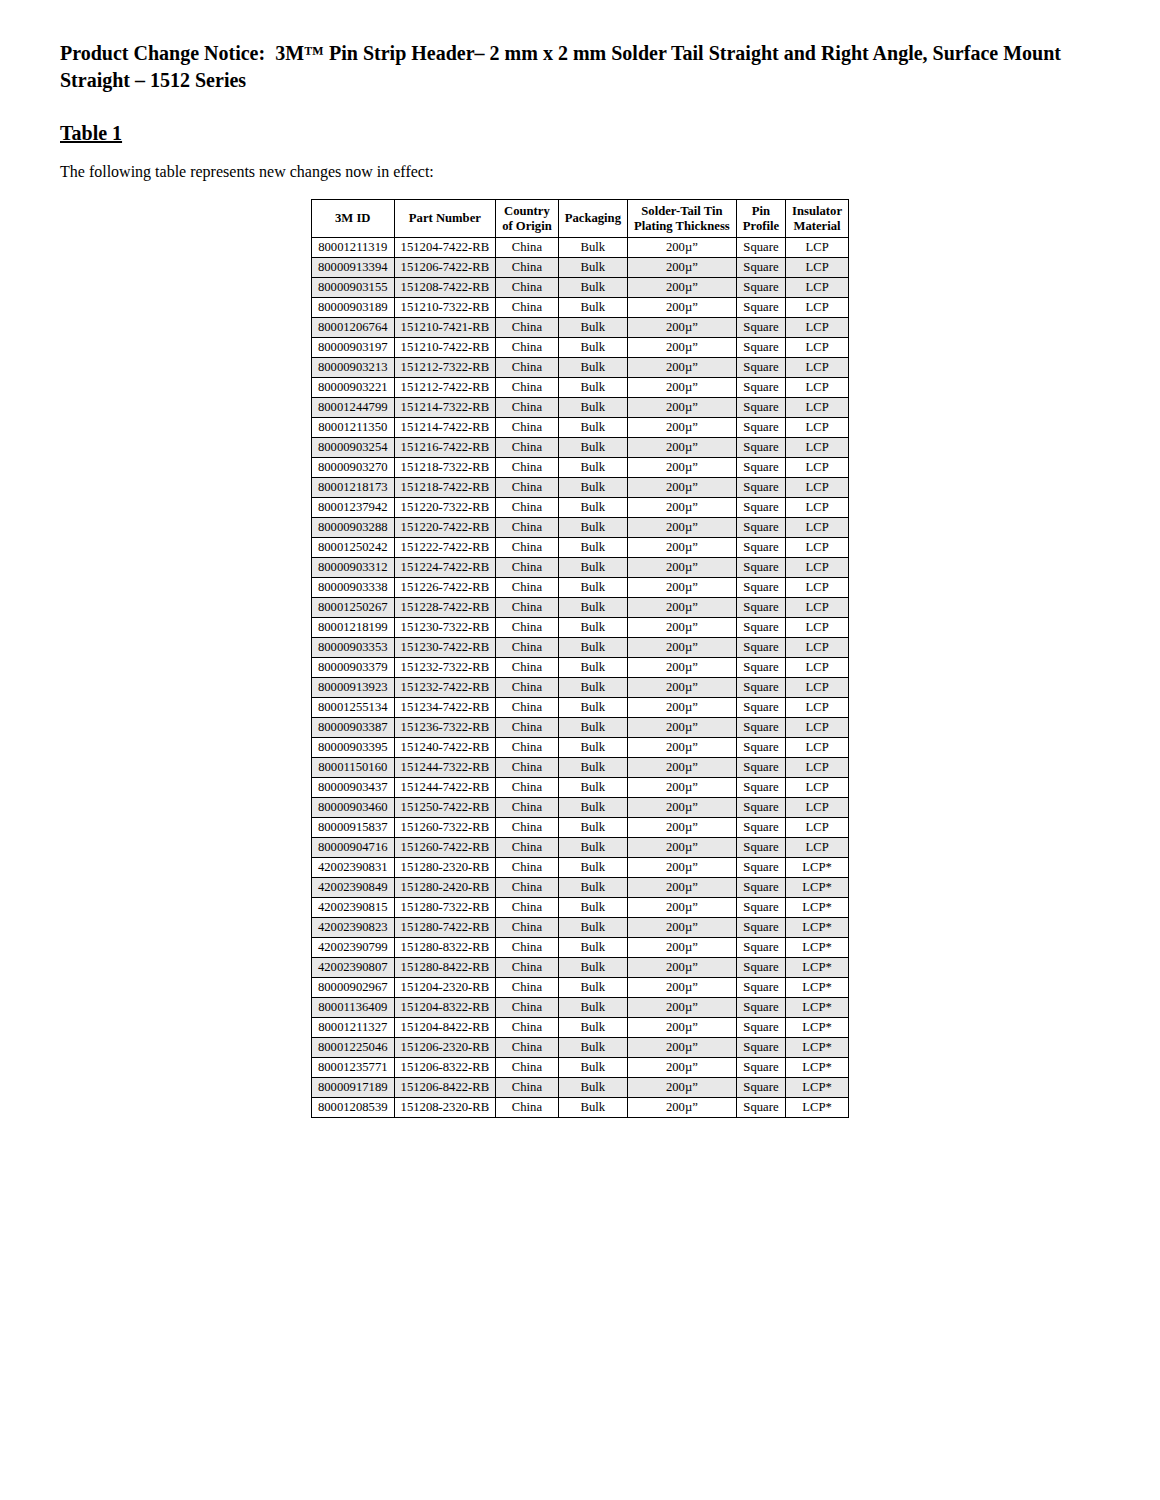Product Change Notice: 3M™ Pin Strip Header– 2 mm x 2 mm Solder Tail Straight and Right Angle, Surface Mount Straight – 1512 Series
Table 1
The following table represents new changes now in effect:
| 3M ID | Part Number | Country of Origin | Packaging | Solder-Tail Tin Plating Thickness | Pin Profile | Insulator Material |
| --- | --- | --- | --- | --- | --- | --- |
| 80001211319 | 151204-7422-RB | China | Bulk | 200µ” | Square | LCP |
| 80000913394 | 151206-7422-RB | China | Bulk | 200µ” | Square | LCP |
| 80000903155 | 151208-7422-RB | China | Bulk | 200µ” | Square | LCP |
| 80000903189 | 151210-7322-RB | China | Bulk | 200µ” | Square | LCP |
| 80001206764 | 151210-7421-RB | China | Bulk | 200µ” | Square | LCP |
| 80000903197 | 151210-7422-RB | China | Bulk | 200µ” | Square | LCP |
| 80000903213 | 151212-7322-RB | China | Bulk | 200µ” | Square | LCP |
| 80000903221 | 151212-7422-RB | China | Bulk | 200µ” | Square | LCP |
| 80001244799 | 151214-7322-RB | China | Bulk | 200µ” | Square | LCP |
| 80001211350 | 151214-7422-RB | China | Bulk | 200µ” | Square | LCP |
| 80000903254 | 151216-7422-RB | China | Bulk | 200µ” | Square | LCP |
| 80000903270 | 151218-7322-RB | China | Bulk | 200µ” | Square | LCP |
| 80001218173 | 151218-7422-RB | China | Bulk | 200µ” | Square | LCP |
| 80001237942 | 151220-7322-RB | China | Bulk | 200µ” | Square | LCP |
| 80000903288 | 151220-7422-RB | China | Bulk | 200µ” | Square | LCP |
| 80001250242 | 151222-7422-RB | China | Bulk | 200µ” | Square | LCP |
| 80000903312 | 151224-7422-RB | China | Bulk | 200µ” | Square | LCP |
| 80000903338 | 151226-7422-RB | China | Bulk | 200µ” | Square | LCP |
| 80001250267 | 151228-7422-RB | China | Bulk | 200µ” | Square | LCP |
| 80001218199 | 151230-7322-RB | China | Bulk | 200µ” | Square | LCP |
| 80000903353 | 151230-7422-RB | China | Bulk | 200µ” | Square | LCP |
| 80000903379 | 151232-7322-RB | China | Bulk | 200µ” | Square | LCP |
| 80000913923 | 151232-7422-RB | China | Bulk | 200µ” | Square | LCP |
| 80001255134 | 151234-7422-RB | China | Bulk | 200µ” | Square | LCP |
| 80000903387 | 151236-7322-RB | China | Bulk | 200µ” | Square | LCP |
| 80000903395 | 151240-7422-RB | China | Bulk | 200µ” | Square | LCP |
| 80001150160 | 151244-7322-RB | China | Bulk | 200µ” | Square | LCP |
| 80000903437 | 151244-7422-RB | China | Bulk | 200µ” | Square | LCP |
| 80000903460 | 151250-7422-RB | China | Bulk | 200µ” | Square | LCP |
| 80000915837 | 151260-7322-RB | China | Bulk | 200µ” | Square | LCP |
| 80000904716 | 151260-7422-RB | China | Bulk | 200µ” | Square | LCP |
| 42002390831 | 151280-2320-RB | China | Bulk | 200µ” | Square | LCP* |
| 42002390849 | 151280-2420-RB | China | Bulk | 200µ” | Square | LCP* |
| 42002390815 | 151280-7322-RB | China | Bulk | 200µ” | Square | LCP* |
| 42002390823 | 151280-7422-RB | China | Bulk | 200µ” | Square | LCP* |
| 42002390799 | 151280-8322-RB | China | Bulk | 200µ” | Square | LCP* |
| 42002390807 | 151280-8422-RB | China | Bulk | 200µ” | Square | LCP* |
| 80000902967 | 151204-2320-RB | China | Bulk | 200µ” | Square | LCP* |
| 80001136409 | 151204-8322-RB | China | Bulk | 200µ” | Square | LCP* |
| 80001211327 | 151204-8422-RB | China | Bulk | 200µ” | Square | LCP* |
| 80001225046 | 151206-2320-RB | China | Bulk | 200µ” | Square | LCP* |
| 80001235771 | 151206-8322-RB | China | Bulk | 200µ” | Square | LCP* |
| 80000917189 | 151206-8422-RB | China | Bulk | 200µ” | Square | LCP* |
| 80001208539 | 151208-2320-RB | China | Bulk | 200µ” | Square | LCP* |